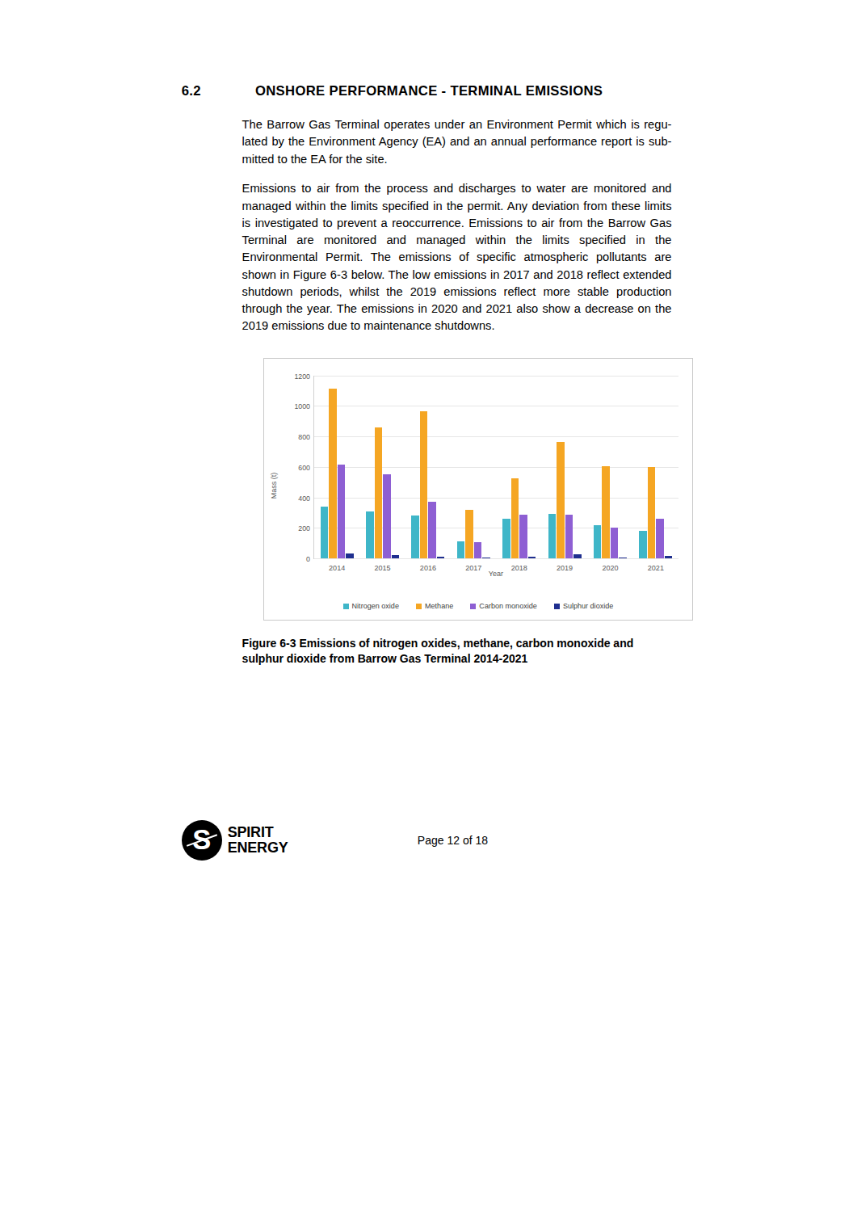6.2 ONSHORE PERFORMANCE - TERMINAL EMISSIONS
The Barrow Gas Terminal operates under an Environment Permit which is regulated by the Environment Agency (EA) and an annual performance report is submitted to the EA for the site.
Emissions to air from the process and discharges to water are monitored and managed within the limits specified in the permit. Any deviation from these limits is investigated to prevent a reoccurrence. Emissions to air from the Barrow Gas Terminal are monitored and managed within the limits specified in the Environmental Permit. The emissions of specific atmospheric pollutants are shown in Figure 6-3 below. The low emissions in 2017 and 2018 reflect extended shutdown periods, whilst the 2019 emissions reflect more stable production through the year. The emissions in 2020 and 2021 also show a decrease on the 2019 emissions due to maintenance shutdowns.
Mass (t)
1200
1000
800
600
400
200
0
2014
2015
2016
2017
2018
2019
2020
2021
Year
Nitrogen oxide Methane Carbon monoxide Sulphur dioxide
Figure 6-3 Emissions of nitrogen oxides, methane, carbon monoxide and sulphur dioxide from Barrow Gas Terminal 2014-2021
SPIRIT
ENERGY
Page 12 of 18